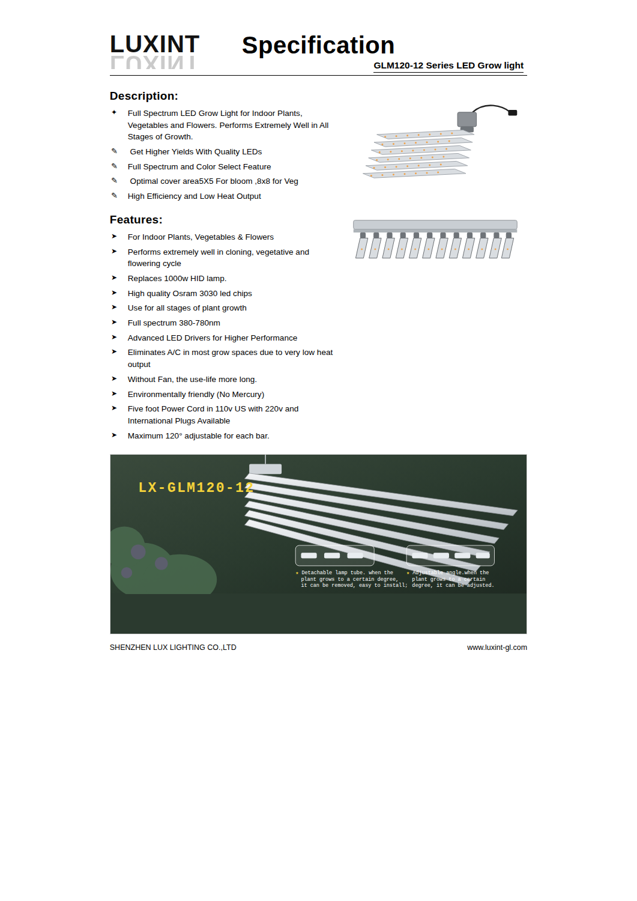LUXINT LUXINT
Specification
GLM120-12 Series LED Grow light
Description:
✦Full Spectrum LED Grow Light for Indoor Plants, Vegetables and Flowers. Performs Extremely Well in All Stages of Growth.
✎ Get Higher Yields With Quality LEDs
✎Full Spectrum and Color Select Feature
✎ Optimal cover area5X5 For bloom ,8x8 for Veg
✎High Efficiency and Low Heat Output
Features:
➤For Indoor Plants, Vegetables & Flowers
➤Performs extremely well in cloning, vegetative and flowering cycle
➤Replaces 1000w HID lamp.
➤High quality Osram 3030 led chips
➤Use for all stages of plant growth
➤Full spectrum 380-780nm
➤Advanced LED Drivers for Higher Performance
➤Eliminates A/C in most grow spaces due to very low heat output
➤Without Fan, the use-life more long.
➤Environmentally friendly (No Mercury)
➤Five foot Power Cord in 110v US with 220v and International Plugs Available
➤Maximum 120° adjustable for each bar.
★ Detachable lamp tube. when the plant grows to a certain degree, it can be removed, easy to install; ★ Adjustable angle.when the plant grows to a certain degree, it can be adjusted. LX-GLM120-12
SHENZHEN LUX LIGHTING CO.,LTD
www.luxint-gl.com